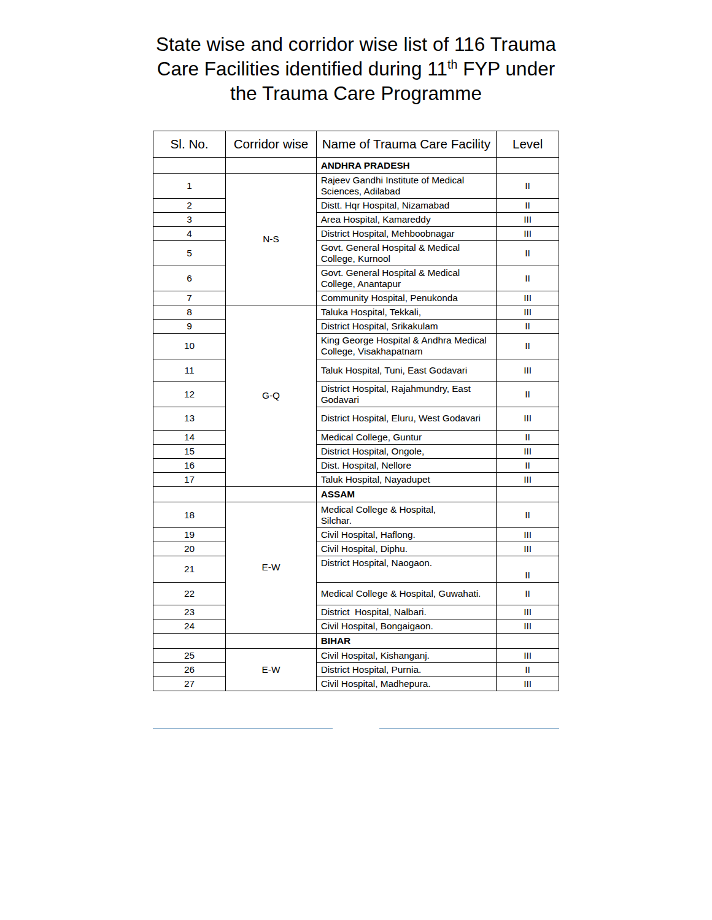State wise and corridor wise list of 116 Trauma Care Facilities identified during 11th FYP under the Trauma Care Programme
| Sl. No. | Corridor wise | Name of Trauma Care Facility | Level |
| --- | --- | --- | --- |
| | | ANDHRA PRADESH | |
| 1 | N-S | Rajeev Gandhi Institute of Medical Sciences, Adilabad | II |
| 2 | Distt. Hqr Hospital, Nizamabad | II |
| 3 | Area Hospital, Kamareddy | III |
| 4 | District Hospital, Mehboobnagar | III |
| 5 | Govt. General Hospital & Medical College, Kurnool | II |
| 6 | Govt. General Hospital & Medical College, Anantapur | II |
| 7 | Community Hospital, Penukonda | III |
| 8 | G-Q | Taluka Hospital, Tekkali, | III |
| 9 | District Hospital, Srikakulam | II |
| 10 | King George Hospital & Andhra Medical College, Visakhapatnam | II |
| 11 | Taluk Hospital, Tuni, East Godavari | III |
| 12 | District Hospital, Rajahmundry, East Godavari | II |
| 13 | District Hospital, Eluru, West Godavari | III |
| 14 | Medical College, Guntur | II |
| 15 | District Hospital, Ongole, | III |
| 16 | Dist. Hospital, Nellore | II |
| 17 | Taluk Hospital, Nayadupet | III |
| | | ASSAM | |
| 18 | E-W | Medical College & Hospital, Silchar. | II |
| 19 | Civil Hospital, Haflong. | III |
| 20 | Civil Hospital, Diphu. | III |
| 21 | District Hospital, Naogaon. | II |
| 22 | Medical College & Hospital, Guwahati. | II |
| 23 | District Hospital, Nalbari. | III |
| 24 | Civil Hospital, Bongaigaon. | III |
| | | BIHAR | |
| 25 | E-W | Civil Hospital, Kishanganj. | III |
| 26 | District Hospital, Purnia. | II |
| 27 | Civil Hospital, Madhepura. | III |